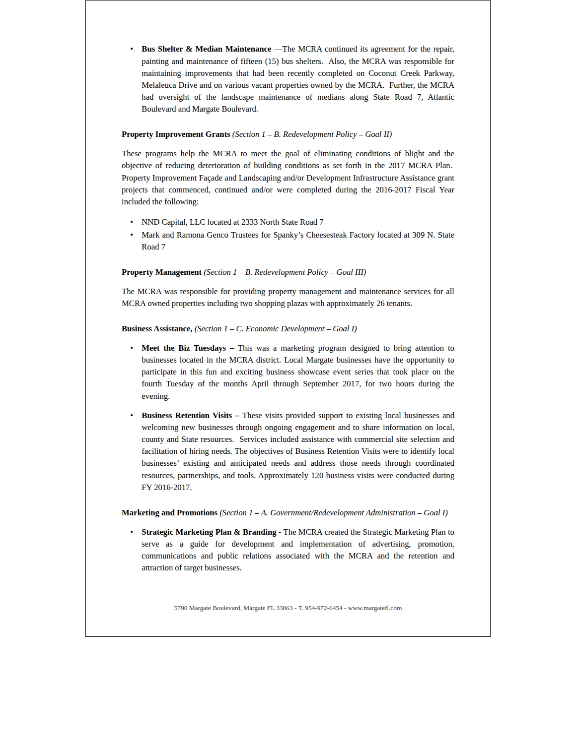Bus Shelter & Median Maintenance —The MCRA continued its agreement for the repair, painting and maintenance of fifteen (15) bus shelters. Also, the MCRA was responsible for maintaining improvements that had been recently completed on Coconut Creek Parkway, Melaleuca Drive and on various vacant properties owned by the MCRA. Further, the MCRA had oversight of the landscape maintenance of medians along State Road 7, Atlantic Boulevard and Margate Boulevard.
Property Improvement Grants (Section 1 – B. Redevelopment Policy – Goal II)
These programs help the MCRA to meet the goal of eliminating conditions of blight and the objective of reducing deterioration of building conditions as set forth in the 2017 MCRA Plan. Property Improvement Façade and Landscaping and/or Development Infrastructure Assistance grant projects that commenced, continued and/or were completed during the 2016-2017 Fiscal Year included the following:
NND Capital, LLC located at 2333 North State Road 7
Mark and Ramona Genco Trustees for Spanky’s Cheesesteak Factory located at 309 N. State Road 7
Property Management (Section 1 – B. Redevelopment Policy – Goal III)
The MCRA was responsible for providing property management and maintenance services for all MCRA owned properties including two shopping plazas with approximately 26 tenants.
Business Assistance, (Section 1 – C. Economic Development – Goal I)
Meet the Biz Tuesdays – This was a marketing program designed to bring attention to businesses located in the MCRA district. Local Margate businesses have the opportunity to participate in this fun and exciting business showcase event series that took place on the fourth Tuesday of the months April through September 2017, for two hours during the evening.
Business Retention Visits – These visits provided support to existing local businesses and welcoming new businesses through ongoing engagement and to share information on local, county and State resources. Services included assistance with commercial site selection and facilitation of hiring needs. The objectives of Business Retention Visits were to identify local businesses’ existing and anticipated needs and address those needs through coordinated resources, partnerships, and tools. Approximately 120 business visits were conducted during FY 2016-2017.
Marketing and Promotions (Section 1 – A. Government/Redevelopment Administration – Goal I)
Strategic Marketing Plan & Branding - The MCRA created the Strategic Marketing Plan to serve as a guide for development and implementation of advertising, promotion, communications and public relations associated with the MCRA and the retention and attraction of target businesses.
5790 Margate Boulevard, Margate FL 33063 - T. 954-972-6454 - www.margatefl.com